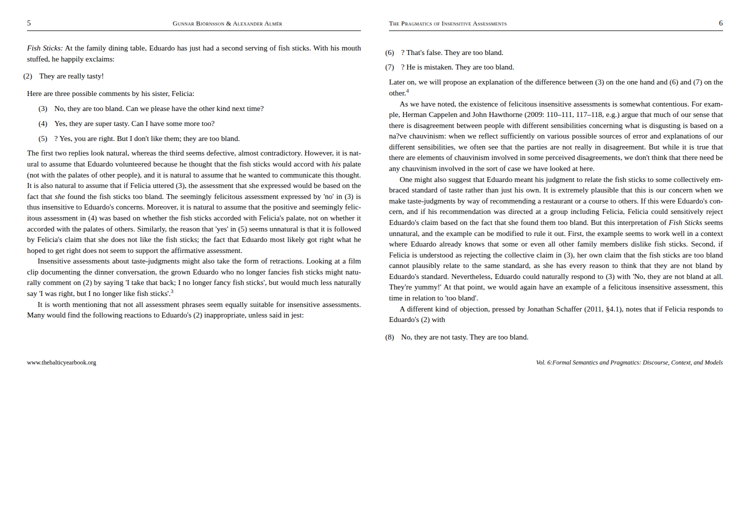5 Gunnar Björnsson & Alexander Almér
Fish Sticks: At the family dining table, Eduardo has just had a second serving of fish sticks. With his mouth stuffed, he happily exclaims:
(2) They are really tasty!
Here are three possible comments by his sister, Felicia:
(3) No, they are too bland. Can we please have the other kind next time?
(4) Yes, they are super tasty. Can I have some more too?
(5)? Yes, you are right. But I don't like them; they are too bland.
The first two replies look natural, whereas the third seems defective, almost contradictory. However, it is natural to assume that Eduardo volunteered because he thought that the fish sticks would accord with his palate (not with the palates of other people), and it is natural to assume that he wanted to communicate this thought. It is also natural to assume that if Felicia uttered (3), the assessment that she expressed would be based on the fact that she found the fish sticks too bland. The seemingly felicitous assessment expressed by 'no' in (3) is thus insensitive to Eduardo's concerns. Moreover, it is natural to assume that the positive and seemingly felicitous assessment in (4) was based on whether the fish sticks accorded with Felicia's palate, not on whether it accorded with the palates of others. Similarly, the reason that 'yes' in (5) seems unnatural is that it is followed by Felicia's claim that she does not like the fish sticks; the fact that Eduardo most likely got right what he hoped to get right does not seem to support the affirmative assessment.
Insensitive assessments about taste-judgments might also take the form of retractions. Looking at a film clip documenting the dinner conversation, the grown Eduardo who no longer fancies fish sticks might naturally comment on (2) by saying 'I take that back; I no longer fancy fish sticks', but would much less naturally say 'I was right, but I no longer like fish sticks'.3
It is worth mentioning that not all assessment phrases seem equally suitable for insensitive assessments. Many would find the following reactions to Eduardo's (2) inappropriate, unless said in jest:
www.thebalticyearbook.org
The Pragmatics of Insensitive Assessments 6
(6)? That's false. They are too bland.
(7)? He is mistaken. They are too bland.
Later on, we will propose an explanation of the difference between (3) on the one hand and (6) and (7) on the other.4
As we have noted, the existence of felicitous insensitive assessments is somewhat contentious. For example, Herman Cappelen and John Hawthorne (2009: 110–111, 117–118, e.g.) argue that much of our sense that there is disagreement between people with different sensibilities concerning what is disgusting is based on a na?ve chauvinism: when we reflect sufficiently on various possible sources of error and explanations of our different sensibilities, we often see that the parties are not really in disagreement. But while it is true that there are elements of chauvinism involved in some perceived disagreements, we don't think that there need be any chauvinism involved in the sort of case we have looked at here.
One might also suggest that Eduardo meant his judgment to relate the fish sticks to some collectively embraced standard of taste rather than just his own. It is extremely plausible that this is our concern when we make taste-judgments by way of recommending a restaurant or a course to others. If this were Eduardo's concern, and if his recommendation was directed at a group including Felicia, Felicia could sensitively reject Eduardo's claim based on the fact that she found them too bland. But this interpretation of Fish Sticks seems unnatural, and the example can be modified to rule it out. First, the example seems to work well in a context where Eduardo already knows that some or even all other family members dislike fish sticks. Second, if Felicia is understood as rejecting the collective claim in (3), her own claim that the fish sticks are too bland cannot plausibly relate to the same standard, as she has every reason to think that they are not bland by Eduardo's standard. Nevertheless, Eduardo could naturally respond to (3) with 'No, they are not bland at all. They're yummy!' At that point, we would again have an example of a felicitous insensitive assessment, this time in relation to 'too bland'.
A different kind of objection, pressed by Jonathan Schaffer (2011, §4.1), notes that if Felicia responds to Eduardo's (2) with
(8) No, they are not tasty. They are too bland.
Vol. 6: Formal Semantics and Pragmatics: Discourse, Context, and Models